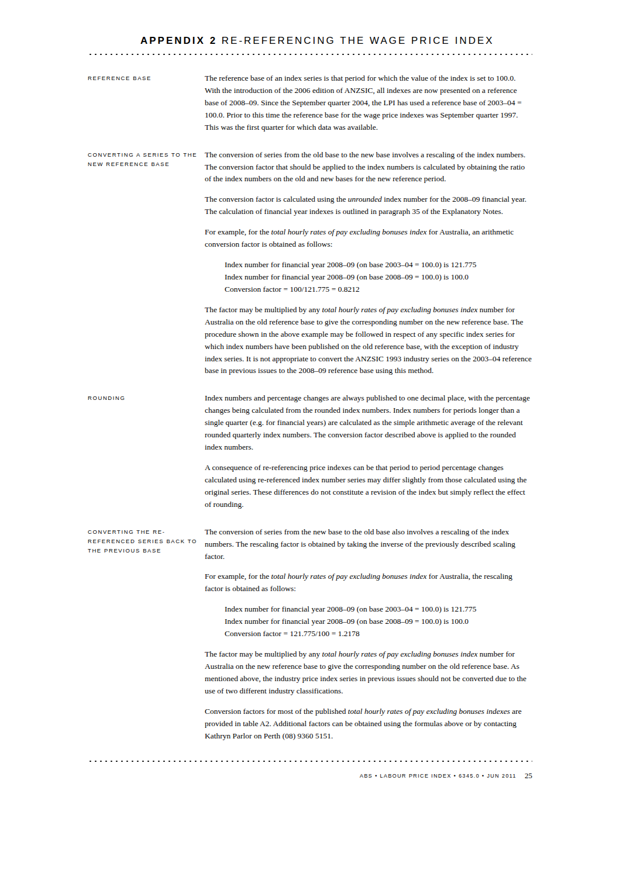APPENDIX 2 RE-REFERENCING THE WAGE PRICE INDEX
Reference base
The reference base of an index series is that period for which the value of the index is set to 100.0. With the introduction of the 2006 edition of ANZSIC, all indexes are now presented on a reference base of 2008–09. Since the September quarter 2004, the LPI has used a reference base of 2003–04 = 100.0. Prior to this time the reference base for the wage price indexes was September quarter 1997. This was the first quarter for which data was available.
Converting a series to the new reference base
The conversion of series from the old base to the new base involves a rescaling of the index numbers. The conversion factor that should be applied to the index numbers is calculated by obtaining the ratio of the index numbers on the old and new bases for the new reference period.
The conversion factor is calculated using the unrounded index number for the 2008–09 financial year. The calculation of financial year indexes is outlined in paragraph 35 of the Explanatory Notes.
For example, for the total hourly rates of pay excluding bonuses index for Australia, an arithmetic conversion factor is obtained as follows:
Index number for financial year 2008–09 (on base 2003–04 = 100.0) is 121.775
Index number for financial year 2008–09 (on base 2008–09 = 100.0) is 100.0
Conversion factor = 100/121.775 = 0.8212
The factor may be multiplied by any total hourly rates of pay excluding bonuses index number for Australia on the old reference base to give the corresponding number on the new reference base. The procedure shown in the above example may be followed in respect of any specific index series for which index numbers have been published on the old reference base, with the exception of industry index series. It is not appropriate to convert the ANZSIC 1993 industry series on the 2003–04 reference base in previous issues to the 2008–09 reference base using this method.
Rounding
Index numbers and percentage changes are always published to one decimal place, with the percentage changes being calculated from the rounded index numbers. Index numbers for periods longer than a single quarter (e.g. for financial years) are calculated as the simple arithmetic average of the relevant rounded quarterly index numbers. The conversion factor described above is applied to the rounded index numbers.
A consequence of re-referencing price indexes can be that period to period percentage changes calculated using re-referenced index number series may differ slightly from those calculated using the original series. These differences do not constitute a revision of the index but simply reflect the effect of rounding.
Converting the re-referenced series back to the previous base
The conversion of series from the new base to the old base also involves a rescaling of the index numbers. The rescaling factor is obtained by taking the inverse of the previously described scaling factor.
For example, for the total hourly rates of pay excluding bonuses index for Australia, the rescaling factor is obtained as follows:
Index number for financial year 2008–09 (on base 2003–04 = 100.0) is 121.775
Index number for financial year 2008–09 (on base 2008–09 = 100.0) is 100.0
Conversion factor = 121.775/100 = 1.2178
The factor may be multiplied by any total hourly rates of pay excluding bonuses index number for Australia on the new reference base to give the corresponding number on the old reference base. As mentioned above, the industry price index series in previous issues should not be converted due to the use of two different industry classifications.
Conversion factors for most of the published total hourly rates of pay excluding bonuses indexes are provided in table A2. Additional factors can be obtained using the formulas above or by contacting Kathryn Parlor on Perth (08) 9360 5151.
ABS • LABOUR PRICE INDEX • 6345.0 • JUN 201125